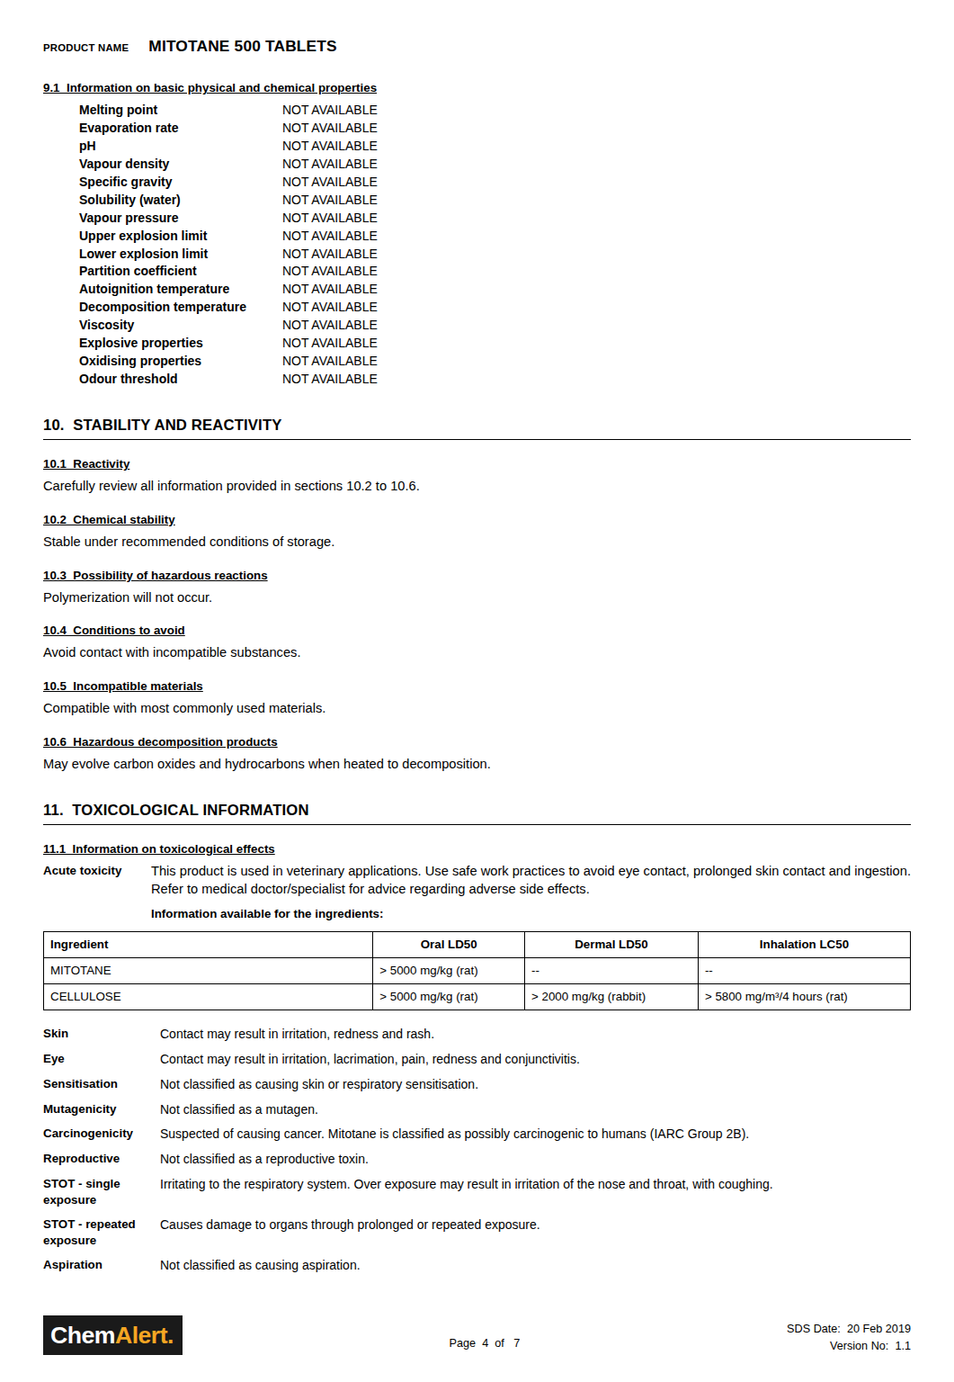PRODUCT NAME MITOTANE 500 TABLETS
9.1 Information on basic physical and chemical properties
| Melting point | NOT AVAILABLE |
| Evaporation rate | NOT AVAILABLE |
| pH | NOT AVAILABLE |
| Vapour density | NOT AVAILABLE |
| Specific gravity | NOT AVAILABLE |
| Solubility (water) | NOT AVAILABLE |
| Vapour pressure | NOT AVAILABLE |
| Upper explosion limit | NOT AVAILABLE |
| Lower explosion limit | NOT AVAILABLE |
| Partition coefficient | NOT AVAILABLE |
| Autoignition temperature | NOT AVAILABLE |
| Decomposition temperature | NOT AVAILABLE |
| Viscosity | NOT AVAILABLE |
| Explosive properties | NOT AVAILABLE |
| Oxidising properties | NOT AVAILABLE |
| Odour threshold | NOT AVAILABLE |
10. STABILITY AND REACTIVITY
10.1 Reactivity
Carefully review all information provided in sections 10.2 to 10.6.
10.2 Chemical stability
Stable under recommended conditions of storage.
10.3 Possibility of hazardous reactions
Polymerization will not occur.
10.4 Conditions to avoid
Avoid contact with incompatible substances.
10.5 Incompatible materials
Compatible with most commonly used materials.
10.6 Hazardous decomposition products
May evolve carbon oxides and hydrocarbons when heated to decomposition.
11. TOXICOLOGICAL INFORMATION
11.1 Information on toxicological effects
Acute toxicity
This product is used in veterinary applications. Use safe work practices to avoid eye contact, prolonged skin contact and ingestion. Refer to medical doctor/specialist for advice regarding adverse side effects.
Information available for the ingredients:
| Ingredient | Oral LD50 | Dermal LD50 | Inhalation LC50 |
| --- | --- | --- | --- |
| MITOTANE | > 5000 mg/kg (rat) | -- | -- |
| CELLULOSE | > 5000 mg/kg (rat) | > 2000 mg/kg (rabbit) | > 5800 mg/m³/4 hours (rat) |
| Skin | Contact may result in irritation, redness and rash. |
| Eye | Contact may result in irritation, lacrimation, pain, redness and conjunctivitis. |
| Sensitisation | Not classified as causing skin or respiratory sensitisation. |
| Mutagenicity | Not classified as a mutagen. |
| Carcinogenicity | Suspected of causing cancer. Mitotane is classified as possibly carcinogenic to humans (IARC Group 2B). |
| Reproductive | Not classified as a reproductive toxin. |
| STOT - single exposure | Irritating to the respiratory system. Over exposure may result in irritation of the nose and throat, with coughing. |
| STOT - repeated exposure | Causes damage to organs through prolonged or repeated exposure. |
| Aspiration | Not classified as causing aspiration. |
ChemAlert.
Page 4 of 7
SDS Date: 20 Feb 2019
Version No: 1.1